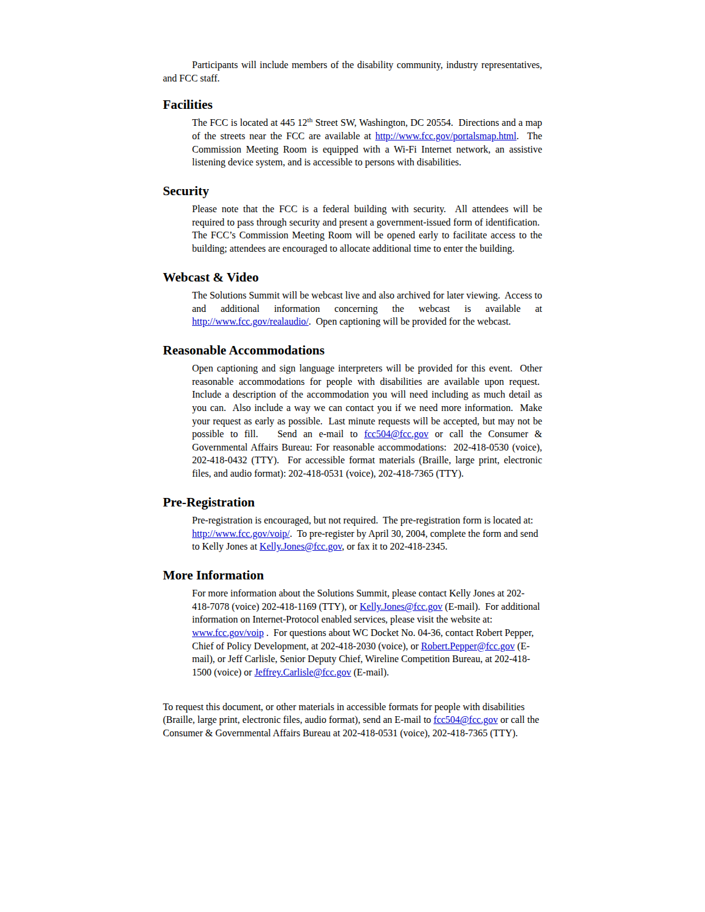Participants will include members of the disability community, industry representatives, and FCC staff.
Facilities
The FCC is located at 445 12th Street SW, Washington, DC 20554. Directions and a map of the streets near the FCC are available at http://www.fcc.gov/portalsmap.html. The Commission Meeting Room is equipped with a Wi-Fi Internet network, an assistive listening device system, and is accessible to persons with disabilities.
Security
Please note that the FCC is a federal building with security. All attendees will be required to pass through security and present a government-issued form of identification. The FCC’s Commission Meeting Room will be opened early to facilitate access to the building; attendees are encouraged to allocate additional time to enter the building.
Webcast & Video
The Solutions Summit will be webcast live and also archived for later viewing. Access to and additional information concerning the webcast is available at http://www.fcc.gov/realaudio/. Open captioning will be provided for the webcast.
Reasonable Accommodations
Open captioning and sign language interpreters will be provided for this event. Other reasonable accommodations for people with disabilities are available upon request. Include a description of the accommodation you will need including as much detail as you can. Also include a way we can contact you if we need more information. Make your request as early as possible. Last minute requests will be accepted, but may not be possible to fill. Send an e-mail to fcc504@fcc.gov or call the Consumer & Governmental Affairs Bureau: For reasonable accommodations: 202-418-0530 (voice), 202-418-0432 (TTY). For accessible format materials (Braille, large print, electronic files, and audio format): 202-418-0531 (voice), 202-418-7365 (TTY).
Pre-Registration
Pre-registration is encouraged, but not required. The pre-registration form is located at: http://www.fcc.gov/voip/. To pre-register by April 30, 2004, complete the form and send to Kelly Jones at Kelly.Jones@fcc.gov, or fax it to 202-418-2345.
More Information
For more information about the Solutions Summit, please contact Kelly Jones at 202-418-7078 (voice) 202-418-1169 (TTY), or Kelly.Jones@fcc.gov (E-mail). For additional information on Internet-Protocol enabled services, please visit the website at: www.fcc.gov/voip . For questions about WC Docket No. 04-36, contact Robert Pepper, Chief of Policy Development, at 202-418-2030 (voice), or Robert.Pepper@fcc.gov (E-mail), or Jeff Carlisle, Senior Deputy Chief, Wireline Competition Bureau, at 202-418-1500 (voice) or Jeffrey.Carlisle@fcc.gov (E-mail).
To request this document, or other materials in accessible formats for people with disabilities (Braille, large print, electronic files, audio format), send an E-mail to fcc504@fcc.gov or call the Consumer & Governmental Affairs Bureau at 202-418-0531 (voice), 202-418-7365 (TTY).